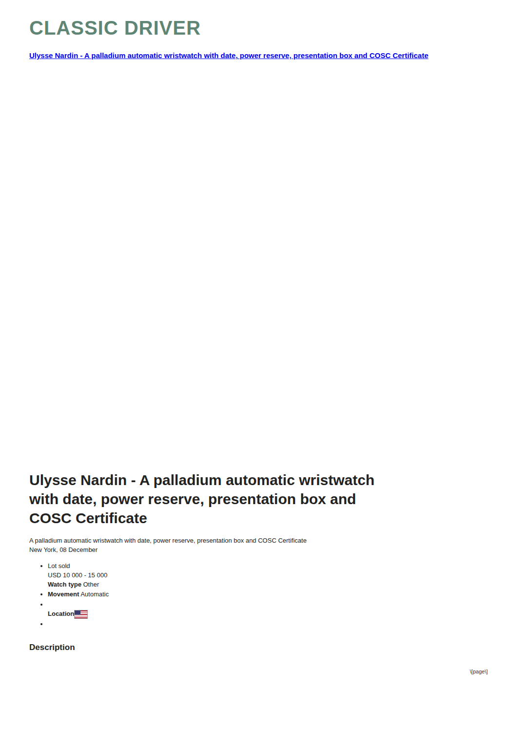CLASSIC DRIVER
Ulysse Nardin - A palladium automatic wristwatch with date, power reserve, presentation box and COSC Certificate
Ulysse Nardin - A palladium automatic wristwatch with date, power reserve, presentation box and COSC Certificate
A palladium automatic wristwatch with date, power reserve, presentation box and COSC Certificate
New York, 08 December
Lot sold
USD 10 000 - 15 000
Watch type Other
Movement Automatic
Location
Description
\[page\]